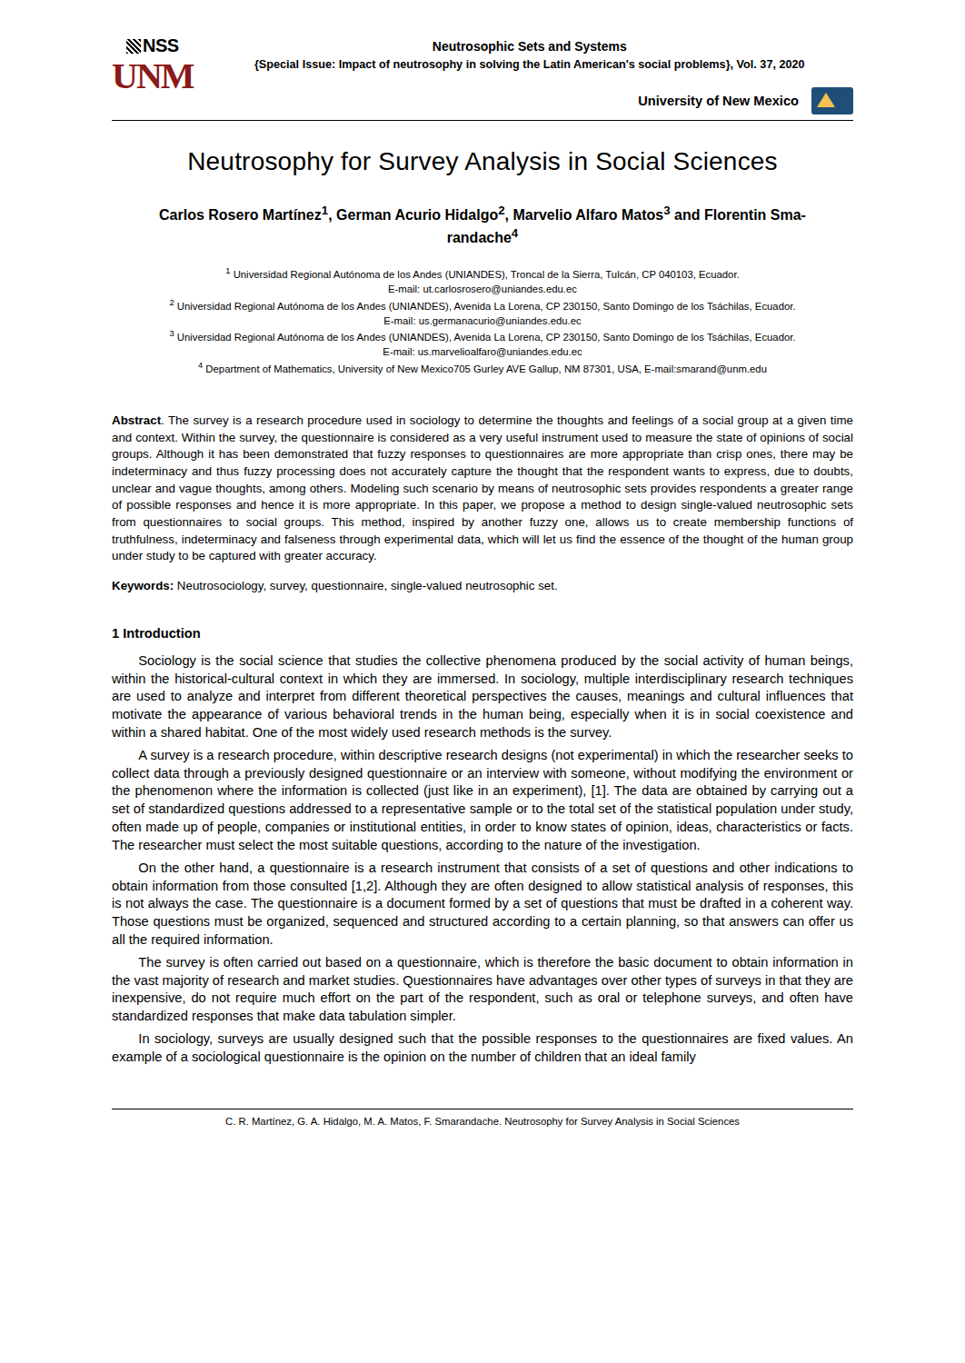NSS UNM
Neutrosophic Sets and Systems
{Special Issue: Impact of neutrosophy in solving the Latin American's social problems}, Vol. 37, 2020
University of New Mexico
Neutrosophy for Survey Analysis in Social Sciences
Carlos Rosero Martínez1, German Acurio Hidalgo2, Marvelio Alfaro Matos3 and Florentin Sma-
randache4
1 Universidad Regional Autónoma de los Andes (UNIANDES), Troncal de la Sierra, Tulcán, CP 040103, Ecuador.
E-mail: ut.carlosrosero@uniandes.edu.ec
2 Universidad Regional Autónoma de los Andes (UNIANDES), Avenida La Lorena, CP 230150, Santo Domingo de los Tsáchilas, Ecuador.
E-mail: us.germanacurio@uniandes.edu.ec
3 Universidad Regional Autónoma de los Andes (UNIANDES), Avenida La Lorena, CP 230150, Santo Domingo de los Tsáchilas, Ecuador.
E-mail: us.marvelioalfaro@uniandes.edu.ec
4 Department of Mathematics, University of New Mexico705 Gurley AVE Gallup, NM 87301, USA, E-mail:smarand@unm.edu
Abstract. The survey is a research procedure used in sociology to determine the thoughts and feelings of a social group at a given time and context. Within the survey, the questionnaire is considered as a very useful instrument used to measure the state of opinions of social groups. Although it has been demonstrated that fuzzy responses to questionnaires are more appropriate than crisp ones, there may be indeterminacy and thus fuzzy processing does not accurately capture the thought that the respondent wants to express, due to doubts, unclear and vague thoughts, among others. Modeling such scenario by means of neutrosophic sets provides respondents a greater range of possible responses and hence it is more appropriate. In this paper, we propose a method to design single-valued neutrosophic sets from questionnaires to social groups. This method, inspired by another fuzzy one, allows us to create membership functions of truthfulness, indeterminacy and falseness through experimental data, which will let us find the essence of the thought of the human group under study to be captured with greater accuracy.
Keywords: Neutrosociology, survey, questionnaire, single-valued neutrosophic set.
1 Introduction
Sociology is the social science that studies the collective phenomena produced by the social activity of human beings, within the historical-cultural context in which they are immersed. In sociology, multiple interdisciplinary research techniques are used to analyze and interpret from different theoretical perspectives the causes, meanings and cultural influences that motivate the appearance of various behavioral trends in the human being, especially when it is in social coexistence and within a shared habitat. One of the most widely used research methods is the survey.
A survey is a research procedure, within descriptive research designs (not experimental) in which the researcher seeks to collect data through a previously designed questionnaire or an interview with someone, without modifying the environment or the phenomenon where the information is collected (just like in an experiment), [1]. The data are obtained by carrying out a set of standardized questions addressed to a representative sample or to the total set of the statistical population under study, often made up of people, companies or institutional entities, in order to know states of opinion, ideas, characteristics or facts. The researcher must select the most suitable questions, according to the nature of the investigation.
On the other hand, a questionnaire is a research instrument that consists of a set of questions and other indications to obtain information from those consulted [1,2]. Although they are often designed to allow statistical analysis of responses, this is not always the case. The questionnaire is a document formed by a set of questions that must be drafted in a coherent way. Those questions must be organized, sequenced and structured according to a certain planning, so that answers can offer us all the required information.
The survey is often carried out based on a questionnaire, which is therefore the basic document to obtain information in the vast majority of research and market studies. Questionnaires have advantages over other types of surveys in that they are inexpensive, do not require much effort on the part of the respondent, such as oral or telephone surveys, and often have standardized responses that make data tabulation simpler.
In sociology, surveys are usually designed such that the possible responses to the questionnaires are fixed values. An example of a sociological questionnaire is the opinion on the number of children that an ideal family
C. R. Martínez, G. A. Hidalgo, M. A. Matos, F. Smarandache. Neutrosophy for Survey Analysis in Social Sciences